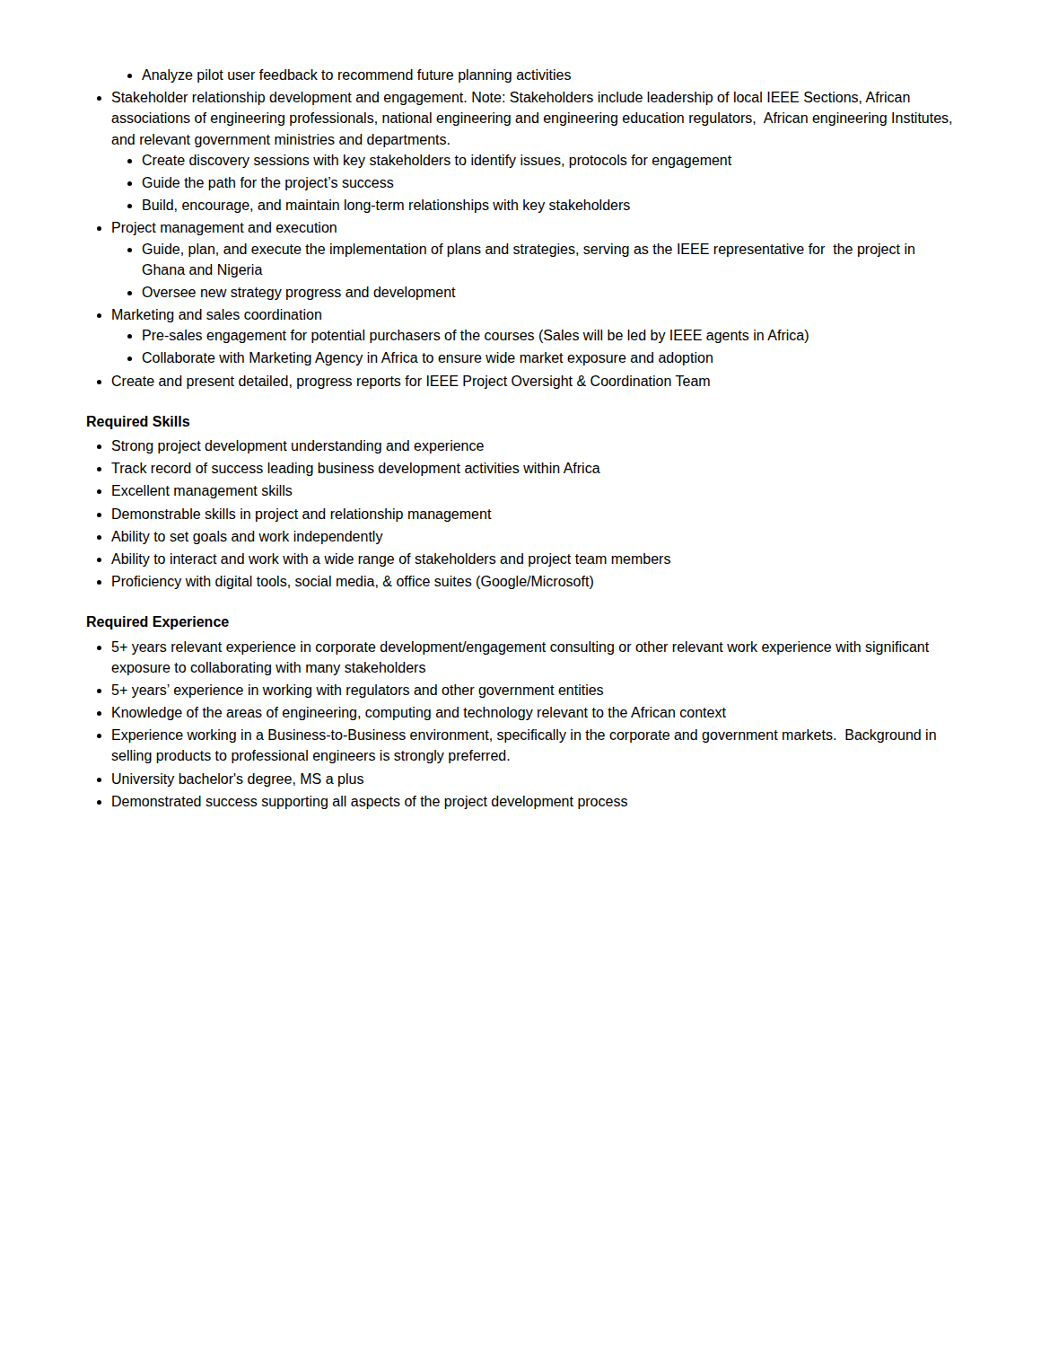Analyze pilot user feedback to recommend future planning activities
Stakeholder relationship development and engagement. Note: Stakeholders include leadership of local IEEE Sections, African associations of engineering professionals, national engineering and engineering education regulators, African engineering Institutes, and relevant government ministries and departments.
Create discovery sessions with key stakeholders to identify issues, protocols for engagement
Guide the path for the project’s success
Build, encourage, and maintain long-term relationships with key stakeholders
Project management and execution
Guide, plan, and execute the implementation of plans and strategies, serving as the IEEE representative for the project in Ghana and Nigeria
Oversee new strategy progress and development
Marketing and sales coordination
Pre-sales engagement for potential purchasers of the courses (Sales will be led by IEEE agents in Africa)
Collaborate with Marketing Agency in Africa to ensure wide market exposure and adoption
Create and present detailed, progress reports for IEEE Project Oversight & Coordination Team
Required Skills
Strong project development understanding and experience
Track record of success leading business development activities within Africa
Excellent management skills
Demonstrable skills in project and relationship management
Ability to set goals and work independently
Ability to interact and work with a wide range of stakeholders and project team members
Proficiency with digital tools, social media, & office suites (Google/Microsoft)
Required Experience
5+ years relevant experience in corporate development/engagement consulting or other relevant work experience with significant exposure to collaborating with many stakeholders
5+ years’ experience in working with regulators and other government entities
Knowledge of the areas of engineering, computing and technology relevant to the African context
Experience working in a Business-to-Business environment, specifically in the corporate and government markets. Background in selling products to professional engineers is strongly preferred.
University bachelor's degree, MS a plus
Demonstrated success supporting all aspects of the project development process